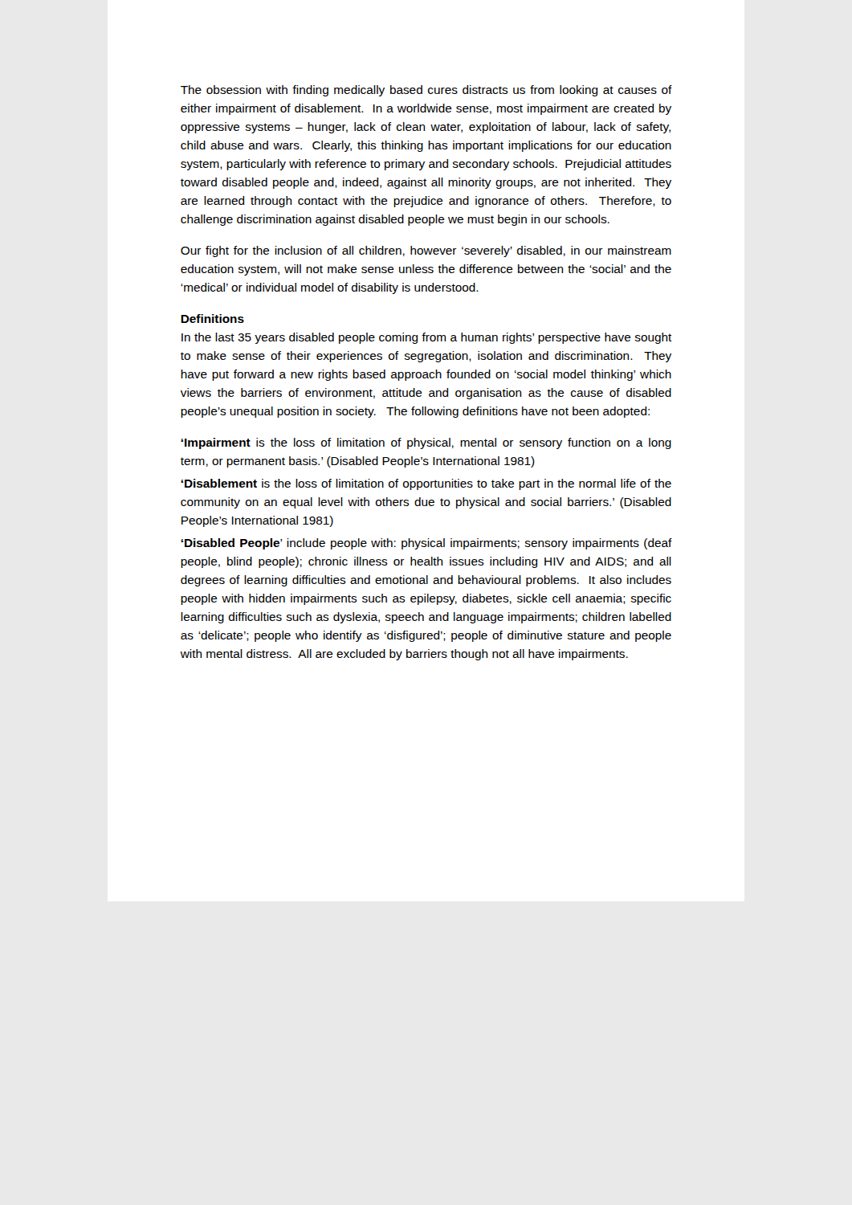The obsession with finding medically based cures distracts us from looking at causes of either impairment of disablement. In a worldwide sense, most impairment are created by oppressive systems – hunger, lack of clean water, exploitation of labour, lack of safety, child abuse and wars. Clearly, this thinking has important implications for our education system, particularly with reference to primary and secondary schools. Prejudicial attitudes toward disabled people and, indeed, against all minority groups, are not inherited. They are learned through contact with the prejudice and ignorance of others. Therefore, to challenge discrimination against disabled people we must begin in our schools.
Our fight for the inclusion of all children, however ‘severely’ disabled, in our mainstream education system, will not make sense unless the difference between the ‘social’ and the ‘medical’ or individual model of disability is understood.
Definitions
In the last 35 years disabled people coming from a human rights’ perspective have sought to make sense of their experiences of segregation, isolation and discrimination. They have put forward a new rights based approach founded on ‘social model thinking’ which views the barriers of environment, attitude and organisation as the cause of disabled people’s unequal position in society. The following definitions have not been adopted:
‘Impairment is the loss of limitation of physical, mental or sensory function on a long term, or permanent basis.’ (Disabled People’s International 1981)
‘Disablement is the loss of limitation of opportunities to take part in the normal life of the community on an equal level with others due to physical and social barriers.’ (Disabled People’s International 1981)
‘Disabled People’ include people with: physical impairments; sensory impairments (deaf people, blind people); chronic illness or health issues including HIV and AIDS; and all degrees of learning difficulties and emotional and behavioural problems. It also includes people with hidden impairments such as epilepsy, diabetes, sickle cell anaemia; specific learning difficulties such as dyslexia, speech and language impairments; children labelled as ‘delicate’; people who identify as ‘disfigured’; people of diminutive stature and people with mental distress. All are excluded by barriers though not all have impairments.